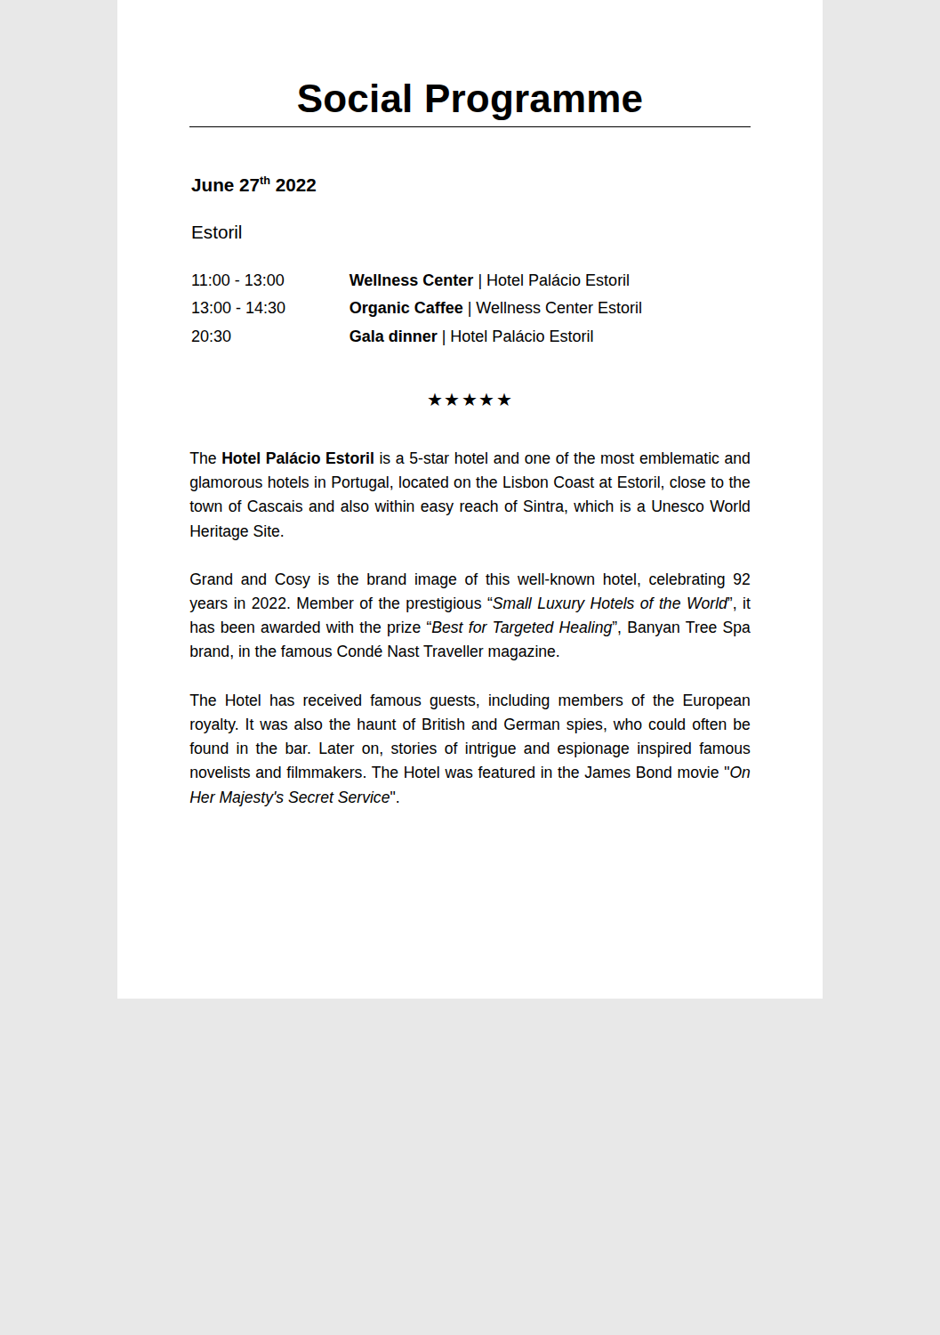Social Programme
June 27th 2022
Estoril
| 11:00 - 13:00 | Wellness Center / Hotel Palácio Estoril |
| 13:00 - 14:30 | Organic Caffee / Wellness Center Estoril |
| 20:30 | Gala dinner / Hotel Palácio Estoril |
★★★★★
The Hotel Palácio Estoril is a 5-star hotel and one of the most emblematic and glamorous hotels in Portugal, located on the Lisbon Coast at Estoril, close to the town of Cascais and also within easy reach of Sintra, which is a Unesco World Heritage Site.
Grand and Cosy is the brand image of this well-known hotel, celebrating 92 years in 2022. Member of the prestigious “Small Luxury Hotels of the World”, it has been awarded with the prize “Best for Targeted Healing”, Banyan Tree Spa brand, in the famous Condé Nast Traveller magazine.
The Hotel has received famous guests, including members of the European royalty. It was also the haunt of British and German spies, who could often be found in the bar. Later on, stories of intrigue and espionage inspired famous novelists and filmmakers. The Hotel was featured in the James Bond movie "On Her Majesty's Secret Service".